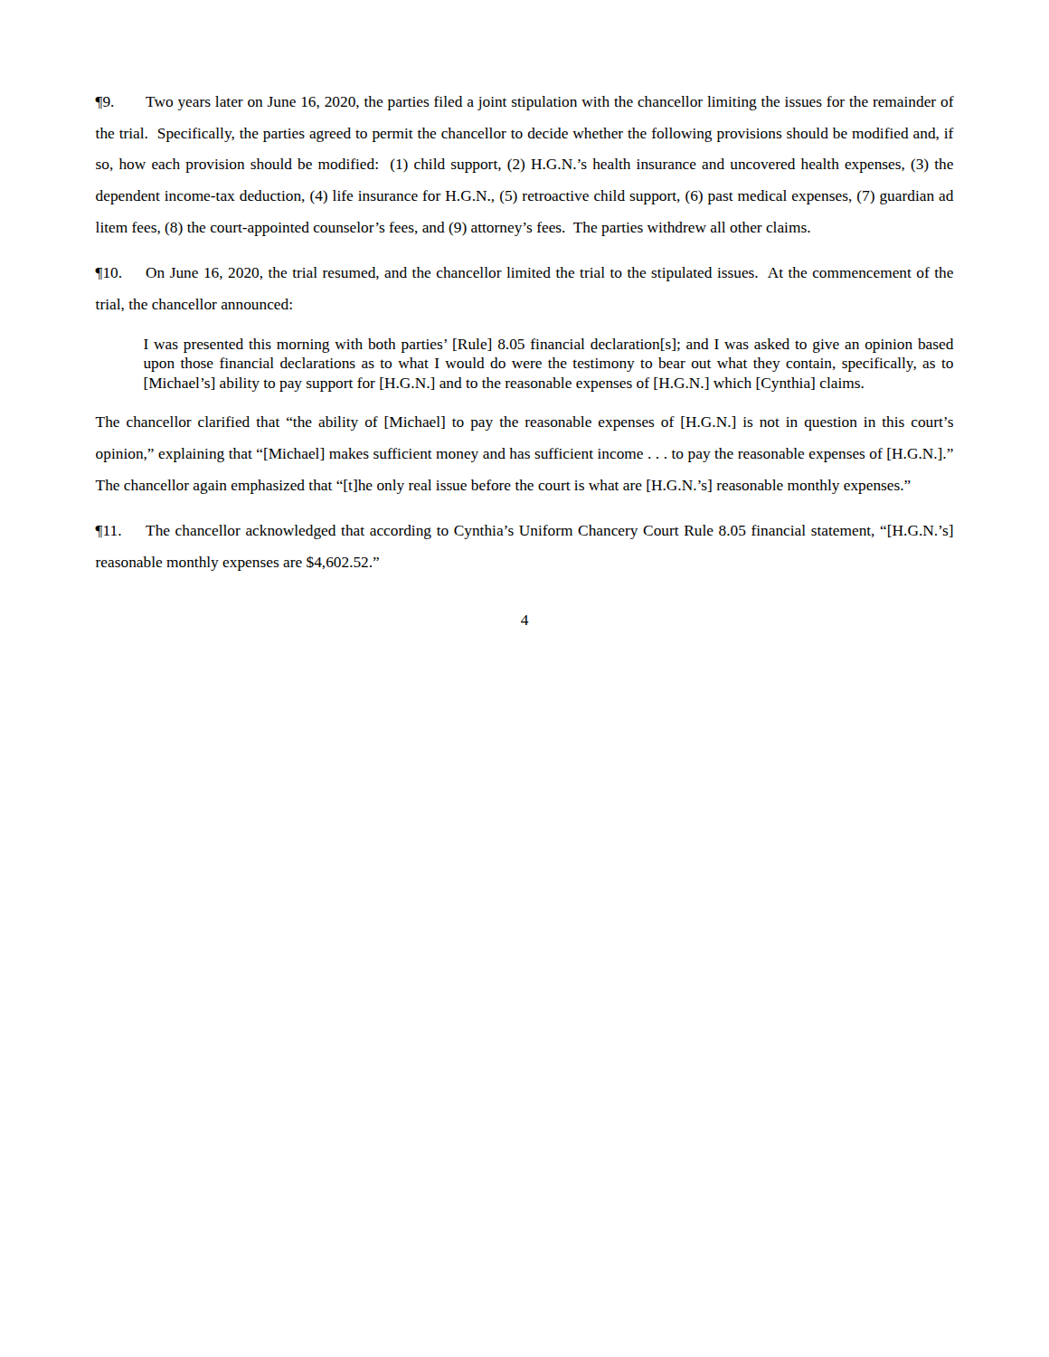¶9. Two years later on June 16, 2020, the parties filed a joint stipulation with the chancellor limiting the issues for the remainder of the trial. Specifically, the parties agreed to permit the chancellor to decide whether the following provisions should be modified and, if so, how each provision should be modified: (1) child support, (2) H.G.N.’s health insurance and uncovered health expenses, (3) the dependent income-tax deduction, (4) life insurance for H.G.N., (5) retroactive child support, (6) past medical expenses, (7) guardian ad litem fees, (8) the court-appointed counselor’s fees, and (9) attorney’s fees. The parties withdrew all other claims.
¶10. On June 16, 2020, the trial resumed, and the chancellor limited the trial to the stipulated issues. At the commencement of the trial, the chancellor announced:
I was presented this morning with both parties’ [Rule] 8.05 financial declaration[s]; and I was asked to give an opinion based upon those financial declarations as to what I would do were the testimony to bear out what they contain, specifically, as to [Michael’s] ability to pay support for [H.G.N.] and to the reasonable expenses of [H.G.N.] which [Cynthia] claims.
The chancellor clarified that “the ability of [Michael] to pay the reasonable expenses of [H.G.N.] is not in question in this court’s opinion,” explaining that “[Michael] makes sufficient money and has sufficient income . . . to pay the reasonable expenses of [H.G.N.].” The chancellor again emphasized that “[t]he only real issue before the court is what are [H.G.N.’s] reasonable monthly expenses.”
¶11. The chancellor acknowledged that according to Cynthia’s Uniform Chancery Court Rule 8.05 financial statement, “[H.G.N.’s] reasonable monthly expenses are $4,602.52.”
4